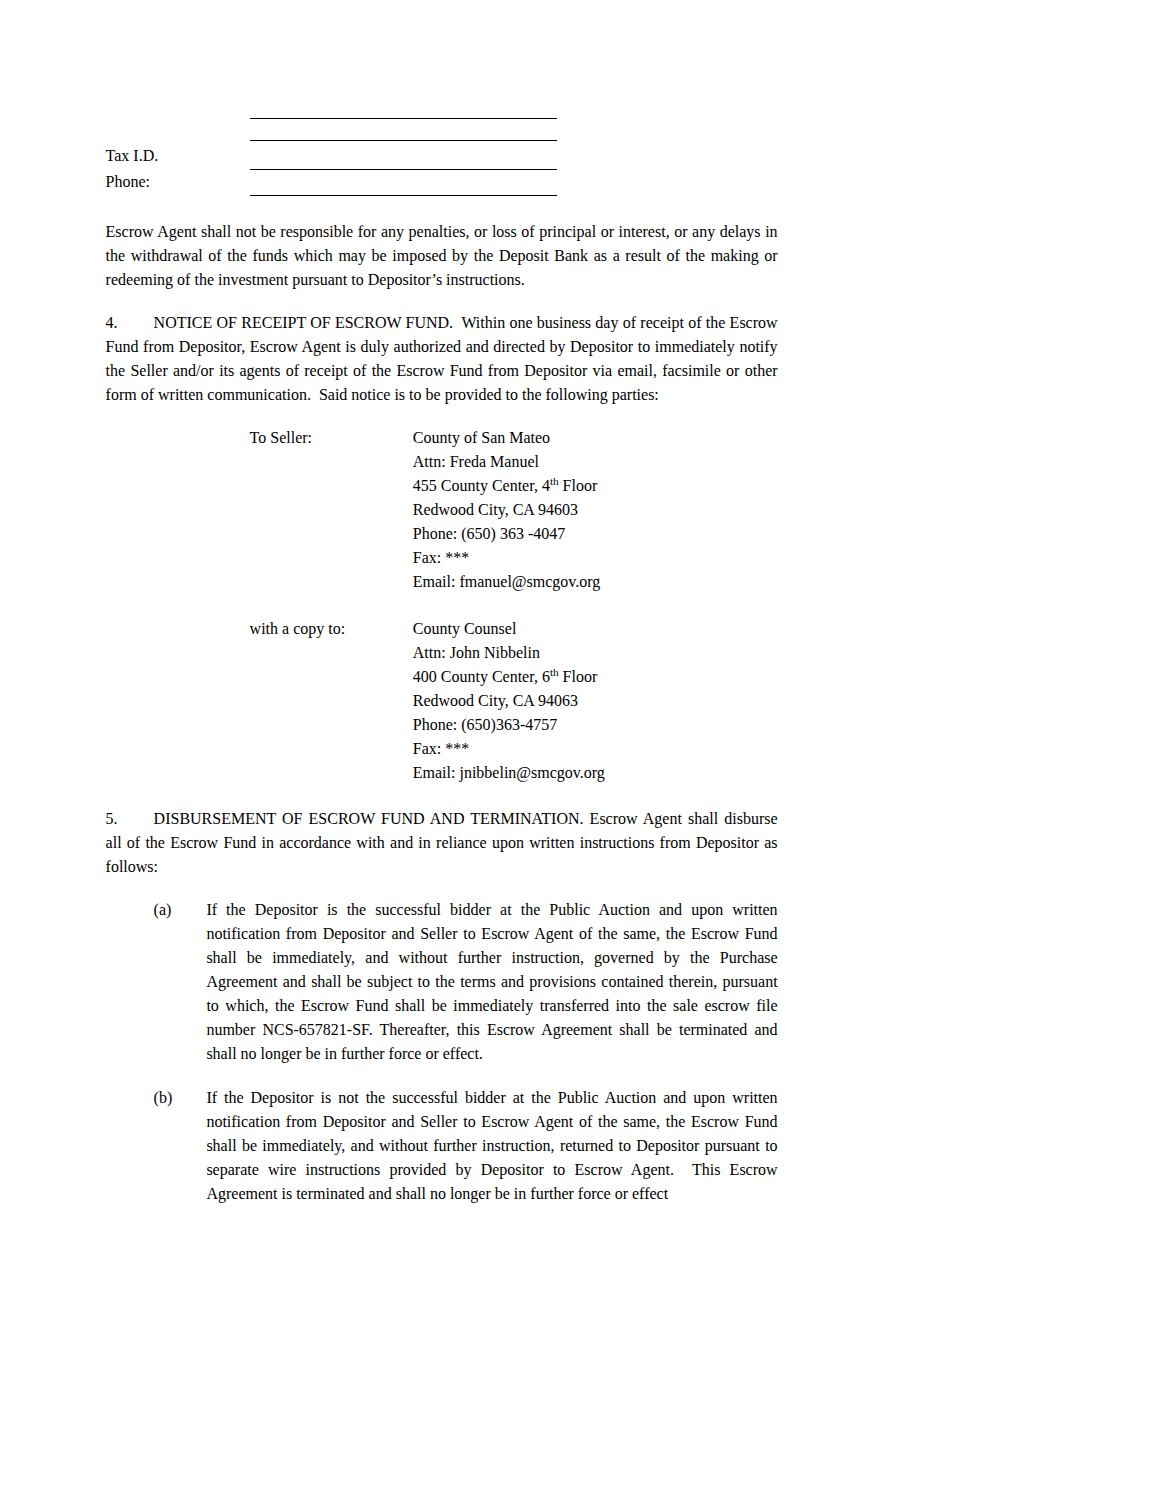| Tax I.D. | |
| Phone: | |
Escrow Agent shall not be responsible for any penalties, or loss of principal or interest, or any delays in the withdrawal of the funds which may be imposed by the Deposit Bank as a result of the making or redeeming of the investment pursuant to Depositor’s instructions.
4. NOTICE OF RECEIPT OF ESCROW FUND. Within one business day of receipt of the Escrow Fund from Depositor, Escrow Agent is duly authorized and directed by Depositor to immediately notify the Seller and/or its agents of receipt of the Escrow Fund from Depositor via email, facsimile or other form of written communication. Said notice is to be provided to the following parties:
| To Seller: | County of San Mateo Attn: Freda Manuel 455 County Center, 4 th Floor Redwood City, CA 94603 Phone: (650) 363 -4047 Fax: *** Email: fmanuel@smcgov.org |
| with a copy to: | County Counsel Attn: John Nibbelin 400 County Center, 6 th Floor Redwood City, CA 94063 Phone: (650)363-4757 Fax: *** Email: jnibbelin@smcgov.org |
5. DISBURSEMENT OF ESCROW FUND AND TERMINATION. Escrow Agent shall disburse all of the Escrow Fund in accordance with and in reliance upon written instructions from Depositor as follows:
(a) If the Depositor is the successful bidder at the Public Auction and upon written notification from Depositor and Seller to Escrow Agent of the same, the Escrow Fund shall be immediately, and without further instruction, governed by the Purchase Agreement and shall be subject to the terms and provisions contained therein, pursuant to which, the Escrow Fund shall be immediately transferred into the sale escrow file number NCS-657821-SF. Thereafter, this Escrow Agreement shall be terminated and shall no longer be in further force or effect.
(b) If the Depositor is not the successful bidder at the Public Auction and upon written notification from Depositor and Seller to Escrow Agent of the same, the Escrow Fund shall be immediately, and without further instruction, returned to Depositor pursuant to separate wire instructions provided by Depositor to Escrow Agent. This Escrow Agreement is terminated and shall no longer be in further force or effect